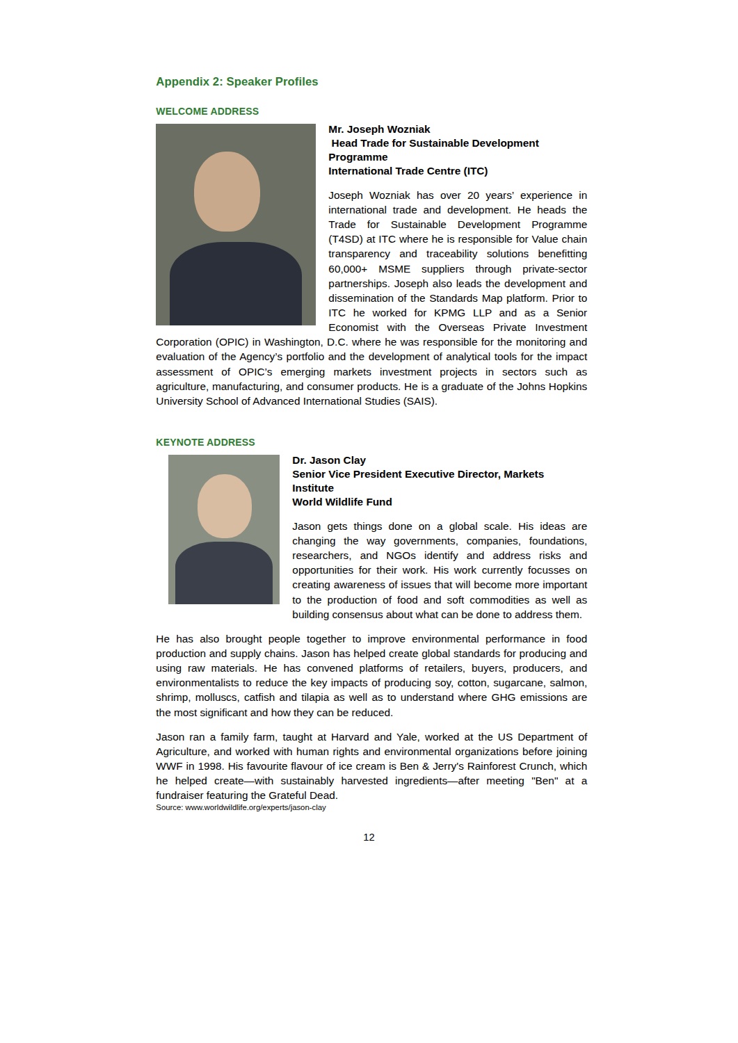Appendix 2: Speaker Profiles
WELCOME ADDRESS
Mr. Joseph Wozniak
Head Trade for Sustainable Development Programme
International Trade Centre (ITC)
Joseph Wozniak has over 20 years’ experience in international trade and development. He heads the Trade for Sustainable Development Programme (T4SD) at ITC where he is responsible for Value chain transparency and traceability solutions benefitting 60,000+ MSME suppliers through private-sector partnerships. Joseph also leads the development and dissemination of the Standards Map platform. Prior to ITC he worked for KPMG LLP and as a Senior Economist with the Overseas Private Investment Corporation (OPIC) in Washington, D.C. where he was responsible for the monitoring and evaluation of the Agency’s portfolio and the development of analytical tools for the impact assessment of OPIC’s emerging markets investment projects in sectors such as agriculture, manufacturing, and consumer products. He is a graduate of the Johns Hopkins University School of Advanced International Studies (SAIS).
KEYNOTE ADDRESS
Dr. Jason Clay
Senior Vice President Executive Director, Markets Institute
World Wildlife Fund
Jason gets things done on a global scale. His ideas are changing the way governments, companies, foundations, researchers, and NGOs identify and address risks and opportunities for their work. His work currently focusses on creating awareness of issues that will become more important to the production of food and soft commodities as well as building consensus about what can be done to address them.
He has also brought people together to improve environmental performance in food production and supply chains. Jason has helped create global standards for producing and using raw materials. He has convened platforms of retailers, buyers, producers, and environmentalists to reduce the key impacts of producing soy, cotton, sugarcane, salmon, shrimp, molluscs, catfish and tilapia as well as to understand where GHG emissions are the most significant and how they can be reduced.
Jason ran a family farm, taught at Harvard and Yale, worked at the US Department of Agriculture, and worked with human rights and environmental organizations before joining WWF in 1998. His favourite flavour of ice cream is Ben & Jerry's Rainforest Crunch, which he helped create—with sustainably harvested ingredients—after meeting "Ben" at a fundraiser featuring the Grateful Dead.
Source: www.worldwildlife.org/experts/jason-clay
12